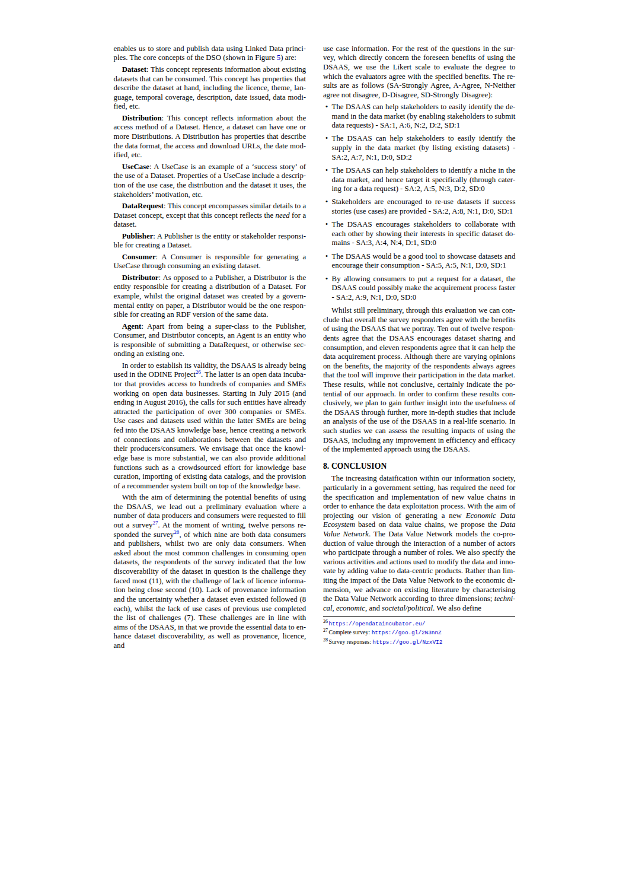enables us to store and publish data using Linked Data principles. The core concepts of the DSO (shown in Figure 5) are:
Dataset: This concept represents information about existing datasets that can be consumed. This concept has properties that describe the dataset at hand, including the licence, theme, language, temporal coverage, description, date issued, data modified, etc.
Distribution: This concept reflects information about the access method of a Dataset. Hence, a dataset can have one or more Distributions. A Distribution has properties that describe the data format, the access and download URLs, the date modified, etc.
UseCase: A UseCase is an example of a ‘success story’ of the use of a Dataset. Properties of a UseCase include a description of the use case, the distribution and the dataset it uses, the stakeholders’ motivation, etc.
DataRequest: This concept encompasses similar details to a Dataset concept, except that this concept reflects the need for a dataset.
Publisher: A Publisher is the entity or stakeholder responsible for creating a Dataset.
Consumer: A Consumer is responsible for generating a UseCase through consuming an existing dataset.
Distributor: As opposed to a Publisher, a Distributor is the entity responsible for creating a distribution of a Dataset. For example, whilst the original dataset was created by a governmental entity on paper, a Distributor would be the one responsible for creating an RDF version of the same data.
Agent: Apart from being a super-class to the Publisher, Consumer, and Distributor concepts, an Agent is an entity who is responsible of submitting a DataRequest, or otherwise seconding an existing one.
In order to establish its validity, the DSAAS is already being used in the ODINE Project26. The latter is an open data incubator that provides access to hundreds of companies and SMEs working on open data businesses. Starting in July 2015 (and ending in August 2016), the calls for such entities have already attracted the participation of over 300 companies or SMEs. Use cases and datasets used within the latter SMEs are being fed into the DSAAS knowledge base, hence creating a network of connections and collaborations between the datasets and their producers/consumers. We envisage that once the knowledge base is more substantial, we can also provide additional functions such as a crowdsourced effort for knowledge base curation, importing of existing data catalogs, and the provision of a recommender system built on top of the knowledge base.
With the aim of determining the potential benefits of using the DSAAS, we lead out a preliminary evaluation where a number of data producers and consumers were requested to fill out a survey27. At the moment of writing, twelve persons responded the survey28, of which nine are both data consumers and publishers, whilst two are only data consumers. When asked about the most common challenges in consuming open datasets, the respondents of the survey indicated that the low discoverability of the dataset in question is the challenge they faced most (11), with the challenge of lack of licence information being close second (10). Lack of provenance information and the uncertainty whether a dataset even existed followed (8 each), whilst the lack of use cases of previous use completed the list of challenges (7). These challenges are in line with aims of the DSAAS, in that we provide the essential data to enhance dataset discoverability, as well as provenance, licence, and
use case information. For the rest of the questions in the survey, which directly concern the foreseen benefits of using the DSAAS, we use the Likert scale to evaluate the degree to which the evaluators agree with the specified benefits. The results are as follows (SA-Strongly Agree, A-Agree, N-Neither agree not disagree, D-Disagree, SD-Strongly Disagree):
The DSAAS can help stakeholders to easily identify the demand in the data market (by enabling stakeholders to submit data requests) - SA:1, A:6, N:2, D:2, SD:1
The DSAAS can help stakeholders to easily identify the supply in the data market (by listing existing datasets) - SA:2, A:7, N:1, D:0, SD:2
The DSAAS can help stakeholders to identify a niche in the data market, and hence target it specifically (through catering for a data request) - SA:2, A:5, N:3, D:2, SD:0
Stakeholders are encouraged to re-use datasets if success stories (use cases) are provided - SA:2, A:8, N:1, D:0, SD:1
The DSAAS encourages stakeholders to collaborate with each other by showing their interests in specific dataset domains - SA:3, A:4, N:4, D:1, SD:0
The DSAAS would be a good tool to showcase datasets and encourage their consumption - SA:5, A:5, N:1, D:0, SD:1
By allowing consumers to put a request for a dataset, the DSAAS could possibly make the acquirement process faster - SA:2, A:9, N:1, D:0, SD:0
Whilst still preliminary, through this evaluation we can conclude that overall the survey responders agree with the benefits of using the DSAAS that we portray. Ten out of twelve respondents agree that the DSAAS encourages dataset sharing and consumption, and eleven respondents agree that it can help the data acquirement process. Although there are varying opinions on the benefits, the majority of the respondents always agrees that the tool will improve their participation in the data market. These results, while not conclusive, certainly indicate the potential of our approach. In order to confirm these results conclusively, we plan to gain further insight into the usefulness of the DSAAS through further, more in-depth studies that include an analysis of the use of the DSAAS in a real-life scenario. In such studies we can assess the resulting impacts of using the DSAAS, including any improvement in efficiency and efficacy of the implemented approach using the DSAAS.
8. CONCLUSION
The increasing dataification within our information society, particularly in a government setting, has required the need for the specification and implementation of new value chains in order to enhance the data exploitation process. With the aim of projecting our vision of generating a new Economic Data Ecosystem based on data value chains, we propose the Data Value Network. The Data Value Network models the co-production of value through the interaction of a number of actors who participate through a number of roles. We also specify the various activities and actions used to modify the data and innovate by adding value to data-centric products. Rather than limiting the impact of the Data Value Network to the economic dimension, we advance on existing literature by characterising the Data Value Network according to three dimensions; technical, economic, and societal/political. We also define
26 https://opendataincubator.eu/
27 Complete survey: https://goo.gl/2N3nnZ
28 Survey responses: https://goo.gl/NzxVI2